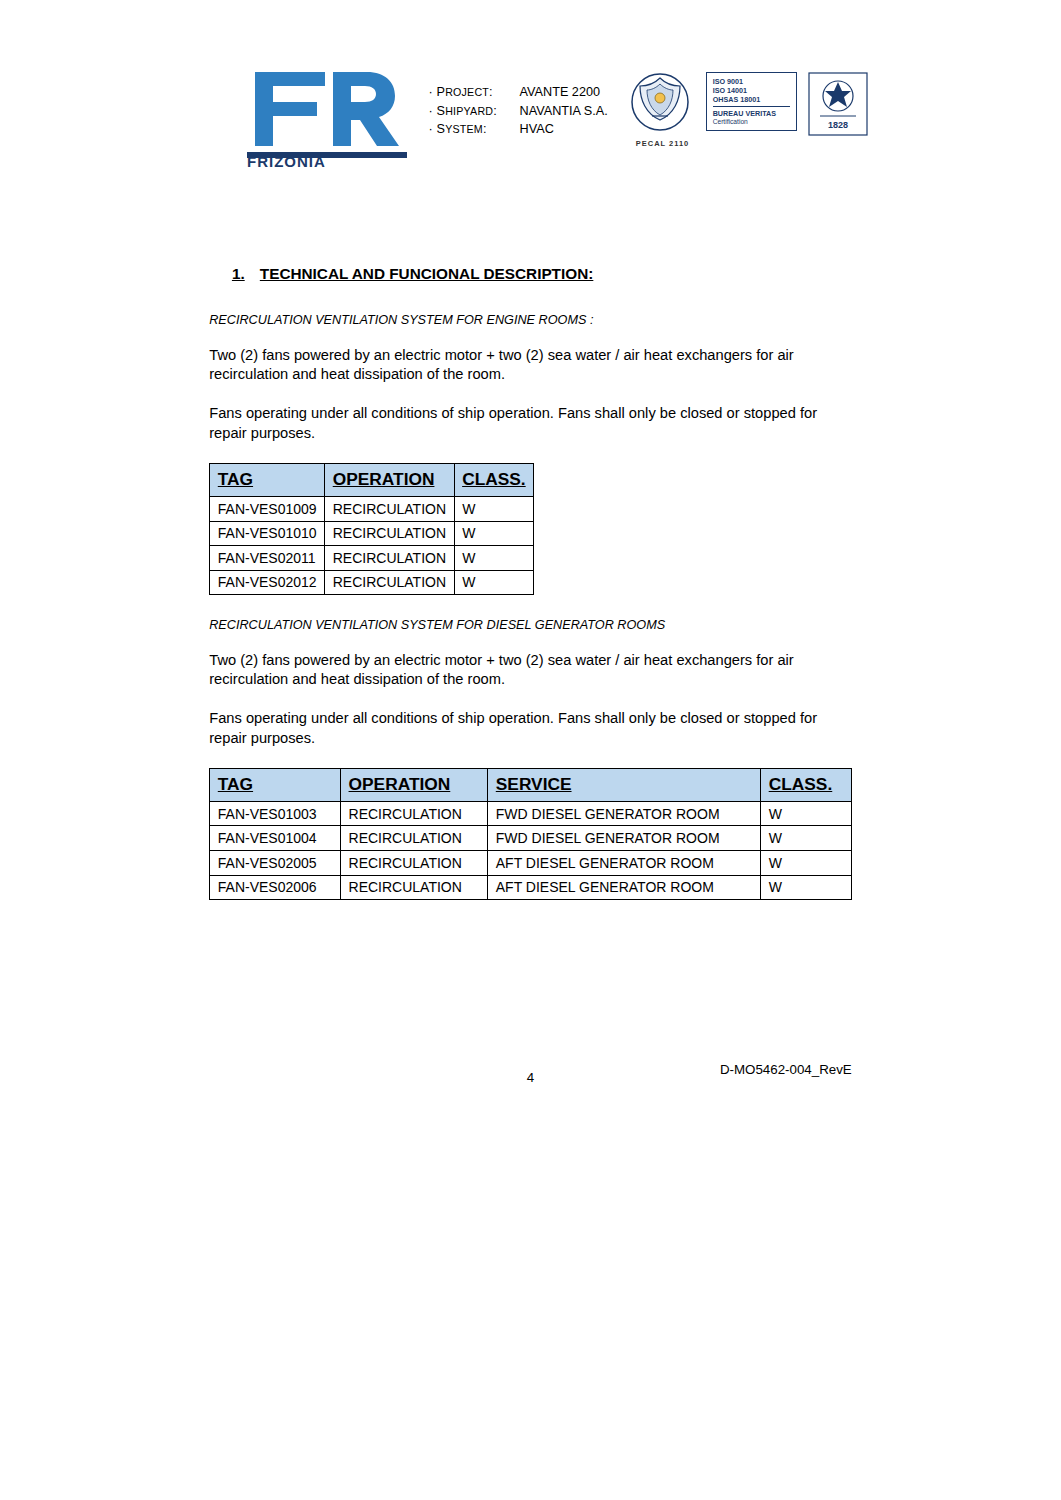FRIZONIA
| · P ROJECT : | AVANTE 2200 |
| · S HIPYARD : | NAVANTIA S.A. |
| · S YSTEM : | HVAC |
PECAL 2110
ISO 9001
ISO 14001
OHSAS 18001
BUREAU VERITAS
Certification
1828
1. TECHNICAL AND FUNCIONAL DESCRIPTION:
RECIRCULATION VENTILATION SYSTEM FOR ENGINE ROOMS :
Two (2) fans powered by an electric motor + two (2) sea water / air heat exchangers for air recirculation and heat dissipation of the room.
Fans operating under all conditions of ship operation. Fans shall only be closed or stopped for repair purposes.
| TAG | OPERATION | CLASS. |
| --- | --- | --- |
| FAN-VES01009 | RECIRCULATION | W |
| FAN-VES01010 | RECIRCULATION | W |
| FAN-VES02011 | RECIRCULATION | W |
| FAN-VES02012 | RECIRCULATION | W |
RECIRCULATION VENTILATION SYSTEM FOR DIESEL GENERATOR ROOMS
Two (2) fans powered by an electric motor + two (2) sea water / air heat exchangers for air recirculation and heat dissipation of the room.
Fans operating under all conditions of ship operation. Fans shall only be closed or stopped for repair purposes.
| TAG | OPERATION | SERVICE | CLASS. |
| --- | --- | --- | --- |
| FAN-VES01003 | RECIRCULATION | FWD DIESEL GENERATOR ROOM | W |
| FAN-VES01004 | RECIRCULATION | FWD DIESEL GENERATOR ROOM | W |
| FAN-VES02005 | RECIRCULATION | AFT DIESEL GENERATOR ROOM | W |
| FAN-VES02006 | RECIRCULATION | AFT DIESEL GENERATOR ROOM | W |
4
D-MO5462-004_RevE